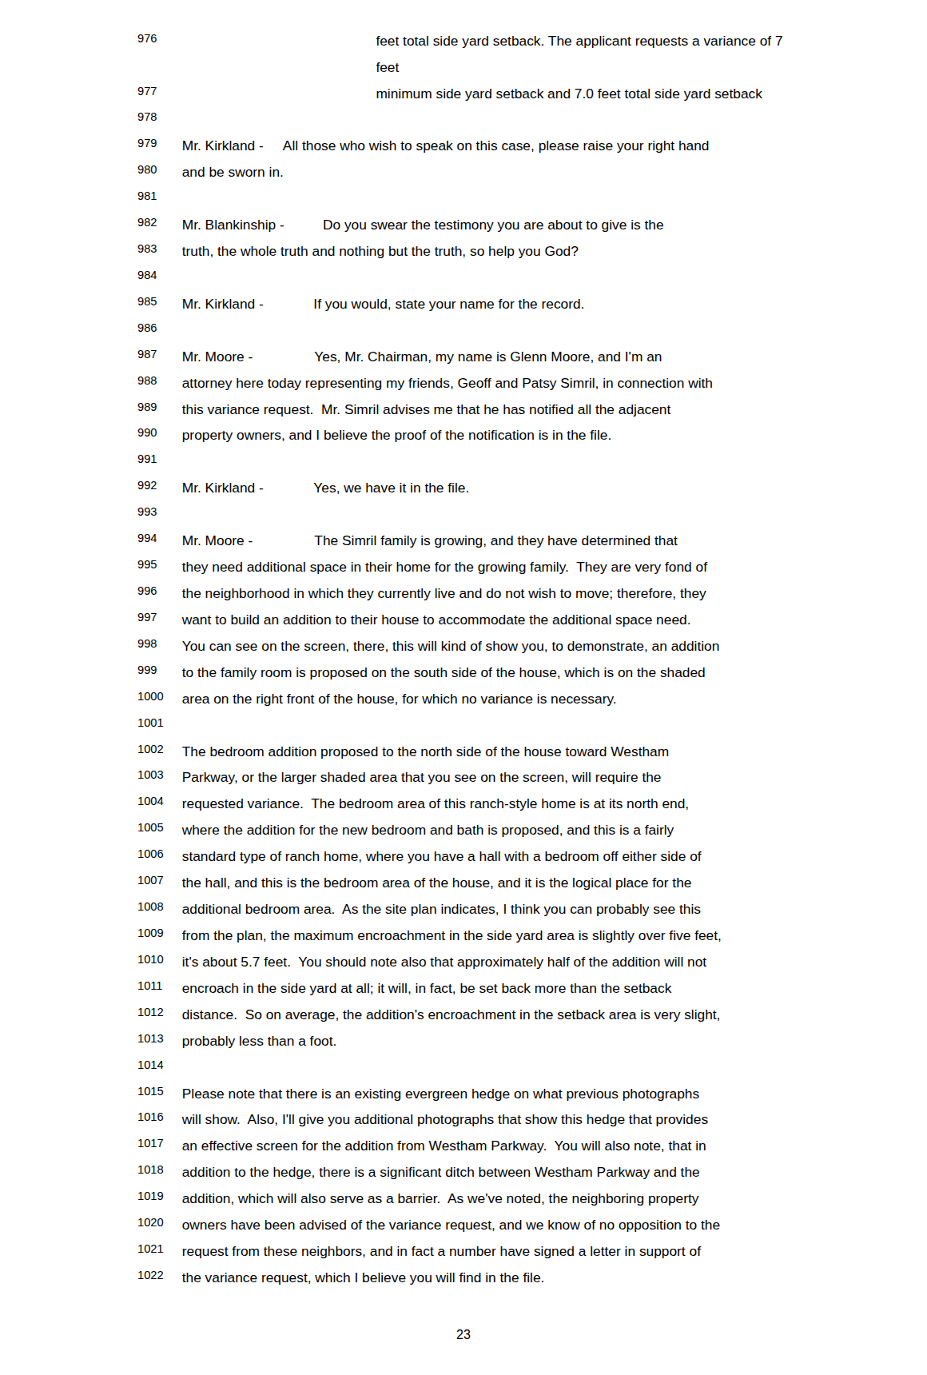976 feet total side yard setback. The applicant requests a variance of 7 feet
977 minimum side yard setback and 7.0 feet total side yard setback
978
979 Mr. Kirkland - All those who wish to speak on this case, please raise your right hand
980 and be sworn in.
981
982 Mr. Blankinship - Do you swear the testimony you are about to give is the
983 truth, the whole truth and nothing but the truth, so help you God?
984
985 Mr. Kirkland - If you would, state your name for the record.
986
987 Mr. Moore - Yes, Mr. Chairman, my name is Glenn Moore, and I'm an
988 attorney here today representing my friends, Geoff and Patsy Simril, in connection with
989 this variance request. Mr. Simril advises me that he has notified all the adjacent
990 property owners, and I believe the proof of the notification is in the file.
991
992 Mr. Kirkland - Yes, we have it in the file.
993
994 Mr. Moore - The Simril family is growing, and they have determined that
995 they need additional space in their home for the growing family. They are very fond of
996 the neighborhood in which they currently live and do not wish to move; therefore, they
997 want to build an addition to their house to accommodate the additional space need.
998 You can see on the screen, there, this will kind of show you, to demonstrate, an addition
999 to the family room is proposed on the south side of the house, which is on the shaded
1000 area on the right front of the house, for which no variance is necessary.
1001
1002 The bedroom addition proposed to the north side of the house toward Westham
1003 Parkway, or the larger shaded area that you see on the screen, will require the
1004 requested variance. The bedroom area of this ranch-style home is at its north end,
1005 where the addition for the new bedroom and bath is proposed, and this is a fairly
1006 standard type of ranch home, where you have a hall with a bedroom off either side of
1007 the hall, and this is the bedroom area of the house, and it is the logical place for the
1008 additional bedroom area. As the site plan indicates, I think you can probably see this
1009 from the plan, the maximum encroachment in the side yard area is slightly over five feet,
1010 it's about 5.7 feet. You should note also that approximately half of the addition will not
1011 encroach in the side yard at all; it will, in fact, be set back more than the setback
1012 distance. So on average, the addition's encroachment in the setback area is very slight,
1013 probably less than a foot.
1014
1015 Please note that there is an existing evergreen hedge on what previous photographs
1016 will show. Also, I'll give you additional photographs that show this hedge that provides
1017 an effective screen for the addition from Westham Parkway. You will also note, that in
1018 addition to the hedge, there is a significant ditch between Westham Parkway and the
1019 addition, which will also serve as a barrier. As we've noted, the neighboring property
1020 owners have been advised of the variance request, and we know of no opposition to the
1021 request from these neighbors, and in fact a number have signed a letter in support of
1022 the variance request, which I believe you will find in the file.
23